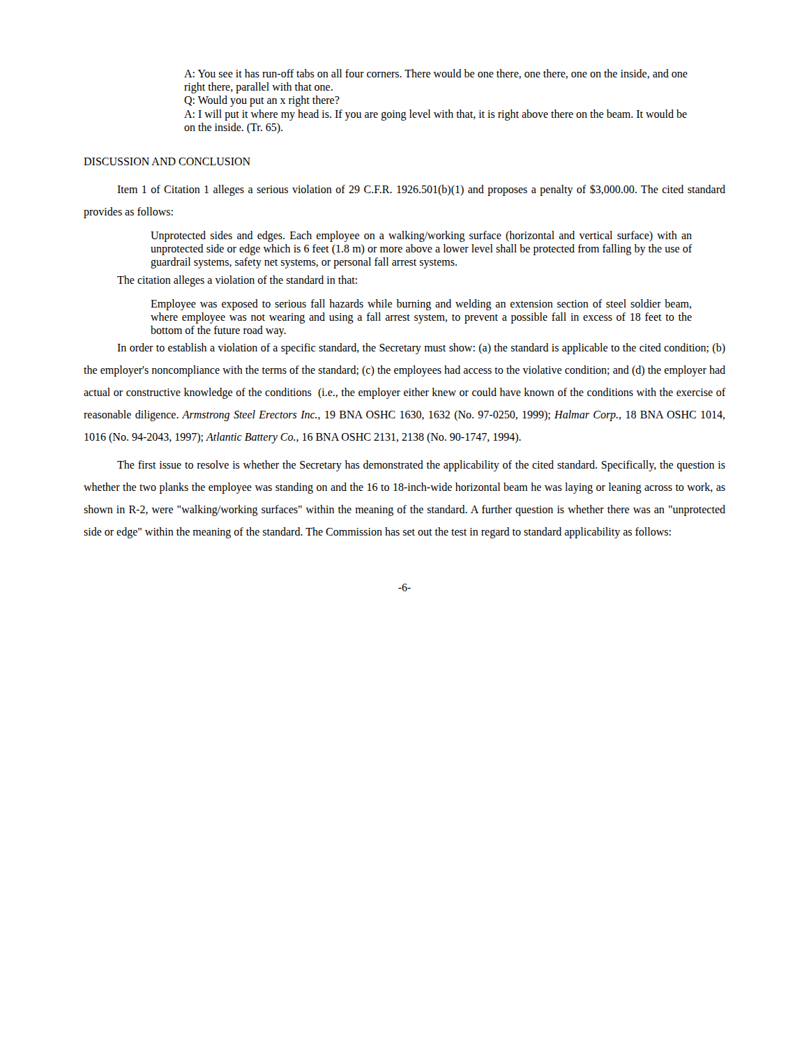A: You see it has run-off tabs on all four corners. There would be one there, one there, one on the inside, and one right there, parallel with that one.
Q: Would you put an x right there?
A: I will put it where my head is. If you are going level with that, it is right above there on the beam. It would be on the inside. (Tr. 65).
DISCUSSION AND CONCLUSION
Item 1 of Citation 1 alleges a serious violation of 29 C.F.R. 1926.501(b)(1) and proposes a penalty of $3,000.00. The cited standard provides as follows:
Unprotected sides and edges. Each employee on a walking/working surface (horizontal and vertical surface) with an unprotected side or edge which is 6 feet (1.8 m) or more above a lower level shall be protected from falling by the use of guardrail systems, safety net systems, or personal fall arrest systems.
The citation alleges a violation of the standard in that:
Employee was exposed to serious fall hazards while burning and welding an extension section of steel soldier beam, where employee was not wearing and using a fall arrest system, to prevent a possible fall in excess of 18 feet to the bottom of the future road way.
In order to establish a violation of a specific standard, the Secretary must show: (a) the standard is applicable to the cited condition; (b) the employer's noncompliance with the terms of the standard; (c) the employees had access to the violative condition; and (d) the employer had actual or constructive knowledge of the conditions (i.e., the employer either knew or could have known of the conditions with the exercise of reasonable diligence. Armstrong Steel Erectors Inc., 19 BNA OSHC 1630, 1632 (No. 97-0250, 1999); Halmar Corp., 18 BNA OSHC 1014, 1016 (No. 94-2043, 1997); Atlantic Battery Co., 16 BNA OSHC 2131, 2138 (No. 90-1747, 1994).
The first issue to resolve is whether the Secretary has demonstrated the applicability of the cited standard. Specifically, the question is whether the two planks the employee was standing on and the 16 to 18-inch-wide horizontal beam he was laying or leaning across to work, as shown in R-2, were "walking/working surfaces" within the meaning of the standard. A further question is whether there was an "unprotected side or edge" within the meaning of the standard. The Commission has set out the test in regard to standard applicability as follows:
-6-